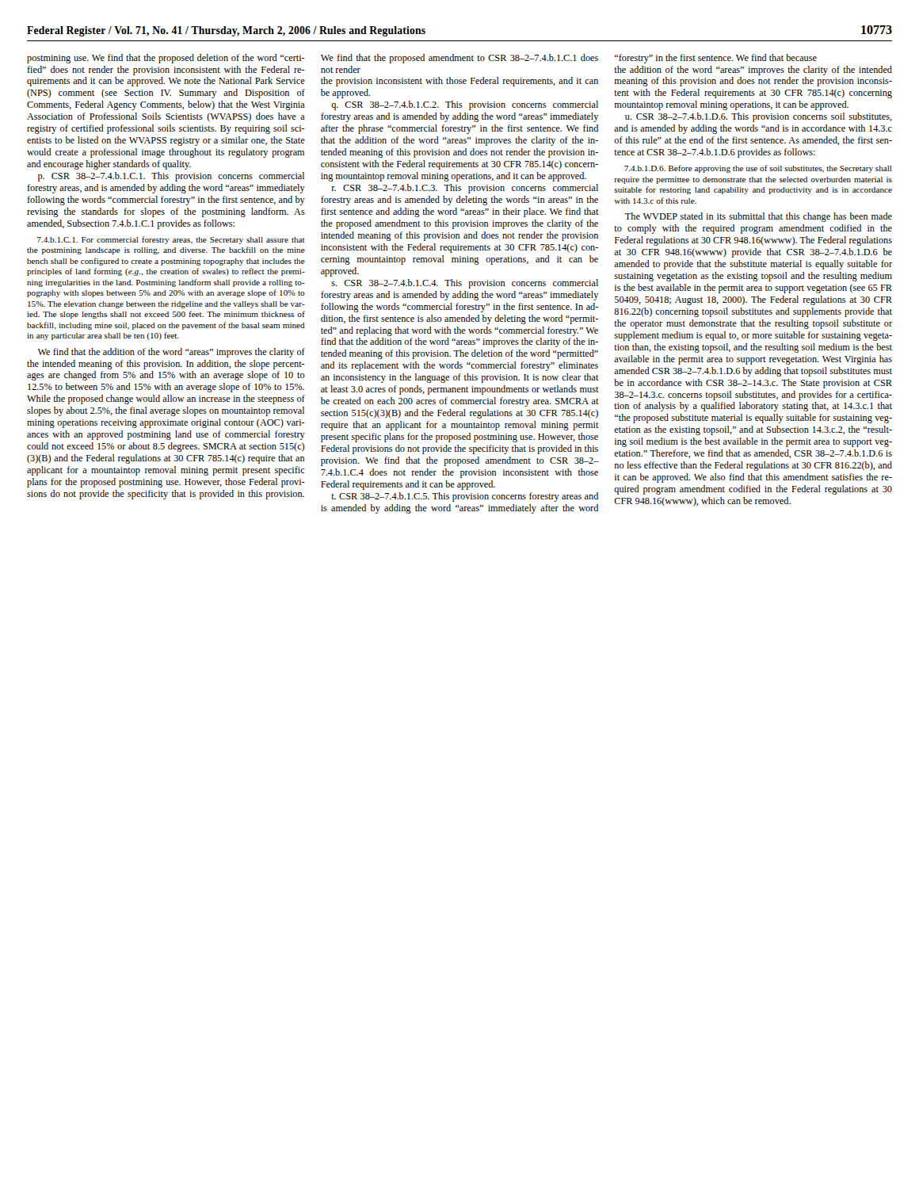Federal Register / Vol. 71, No. 41 / Thursday, March 2, 2006 / Rules and Regulations
10773
postmining use. We find that the proposed deletion of the word “certified” does not render the provision inconsistent with the Federal requirements and it can be approved. We note the National Park Service (NPS) comment (see Section IV. Summary and Disposition of Comments, Federal Agency Comments, below) that the West Virginia Association of Professional Soils Scientists (WVAPSS) does have a registry of certified professional soils scientists. By requiring soil scientists to be listed on the WVAPSS registry or a similar one, the State would create a professional image throughout its regulatory program and encourage higher standards of quality.
p. CSR 38–2–7.4.b.1.C.1. This provision concerns commercial forestry areas, and is amended by adding the word “areas” immediately following the words “commercial forestry” in the first sentence, and by revising the standards for slopes of the postmining landform. As amended, Subsection 7.4.b.1.C.1 provides as follows:
7.4.b.1.C.1. For commercial forestry areas, the Secretary shall assure that the postmining landscape is rolling, and diverse. The backfill on the mine bench shall be configured to create a postmining topography that includes the principles of land forming (e.g., the creation of swales) to reflect the premining irregularities in the land. Postmining landform shall provide a rolling topography with slopes between 5% and 20% with an average slope of 10% to 15%. The elevation change between the ridgeline and the valleys shall be varied. The slope lengths shall not exceed 500 feet. The minimum thickness of backfill, including mine soil, placed on the pavement of the basal seam mined in any particular area shall be ten (10) feet.
We find that the addition of the word “areas” improves the clarity of the intended meaning of this provision. In addition, the slope percentages are changed from 5% and 15% with an average slope of 10 to 12.5% to between 5% and 15% with an average slope of 10% to 15%. While the proposed change would allow an increase in the steepness of slopes by about 2.5%, the final average slopes on mountaintop removal mining operations receiving approximate original contour (AOC) variances with an approved postmining land use of commercial forestry could not exceed 15% or about 8.5 degrees. SMCRA at section 515(c)(3)(B) and the Federal regulations at 30 CFR 785.14(c) require that an applicant for a mountaintop removal mining permit present specific plans for the proposed postmining use. However, those Federal provisions do not provide the specificity that is provided in this provision. We find that the proposed amendment to CSR 38–2–7.4.b.1.C.1 does not render
the provision inconsistent with those Federal requirements, and it can be approved.
q. CSR 38–2–7.4.b.1.C.2. This provision concerns commercial forestry areas and is amended by adding the word “areas” immediately after the phrase “commercial forestry” in the first sentence. We find that the addition of the word “areas” improves the clarity of the intended meaning of this provision and does not render the provision inconsistent with the Federal requirements at 30 CFR 785.14(c) concerning mountaintop removal mining operations, and it can be approved.
r. CSR 38–2–7.4.b.1.C.3. This provision concerns commercial forestry areas and is amended by deleting the words “in areas” in the first sentence and adding the word “areas” in their place. We find that the proposed amendment to this provision improves the clarity of the intended meaning of this provision and does not render the provision inconsistent with the Federal requirements at 30 CFR 785.14(c) concerning mountaintop removal mining operations, and it can be approved.
s. CSR 38–2–7.4.b.1.C.4. This provision concerns commercial forestry areas and is amended by adding the word “areas” immediately following the words “commercial forestry” in the first sentence. In addition, the first sentence is also amended by deleting the word “permitted” and replacing that word with the words “commercial forestry.” We find that the addition of the word “areas” improves the clarity of the intended meaning of this provision. The deletion of the word “permitted” and its replacement with the words “commercial forestry” eliminates an inconsistency in the language of this provision. It is now clear that at least 3.0 acres of ponds, permanent impoundments or wetlands must be created on each 200 acres of commercial forestry area. SMCRA at section 515(c)(3)(B) and the Federal regulations at 30 CFR 785.14(c) require that an applicant for a mountaintop removal mining permit present specific plans for the proposed postmining use. However, those Federal provisions do not provide the specificity that is provided in this provision. We find that the proposed amendment to CSR 38–2–7.4.b.1.C.4 does not render the provision inconsistent with those Federal requirements and it can be approved.
t. CSR 38–2–7.4.b.1.C.5. This provision concerns forestry areas and is amended by adding the word “areas” immediately after the word “forestry” in the first sentence. We find that because
the addition of the word “areas” improves the clarity of the intended meaning of this provision and does not render the provision inconsistent with the Federal requirements at 30 CFR 785.14(c) concerning mountaintop removal mining operations, it can be approved.
u. CSR 38–2–7.4.b.1.D.6. This provision concerns soil substitutes, and is amended by adding the words “and is in accordance with 14.3.c of this rule” at the end of the first sentence. As amended, the first sentence at CSR 38–2–7.4.b.1.D.6 provides as follows:
7.4.b.1.D.6. Before approving the use of soil substitutes, the Secretary shall require the permittee to demonstrate that the selected overburden material is suitable for restoring land capability and productivity and is in accordance with 14.3.c of this rule.
The WVDEP stated in its submittal that this change has been made to comply with the required program amendment codified in the Federal regulations at 30 CFR 948.16(wwww). The Federal regulations at 30 CFR 948.16(wwww) provide that CSR 38–2–7.4.b.1.D.6 be amended to provide that the substitute material is equally suitable for sustaining vegetation as the existing topsoil and the resulting medium is the best available in the permit area to support vegetation (see 65 FR 50409, 50418; August 18, 2000). The Federal regulations at 30 CFR 816.22(b) concerning topsoil substitutes and supplements provide that the operator must demonstrate that the resulting topsoil substitute or supplement medium is equal to, or more suitable for sustaining vegetation than, the existing topsoil, and the resulting soil medium is the best available in the permit area to support revegetation. West Virginia has amended CSR 38–2–7.4.b.1.D.6 by adding that topsoil substitutes must be in accordance with CSR 38–2–14.3.c. The State provision at CSR 38–2–14.3.c. concerns topsoil substitutes, and provides for a certification of analysis by a qualified laboratory stating that, at 14.3.c.1 that “the proposed substitute material is equally suitable for sustaining vegetation as the existing topsoil,” and at Subsection 14.3.c.2, the “resulting soil medium is the best available in the permit area to support vegetation.” Therefore, we find that as amended, CSR 38–2–7.4.b.1.D.6 is no less effective than the Federal regulations at 30 CFR 816.22(b), and it can be approved. We also find that this amendment satisfies the required program amendment codified in the Federal regulations at 30 CFR 948.16(wwww), which can be removed.